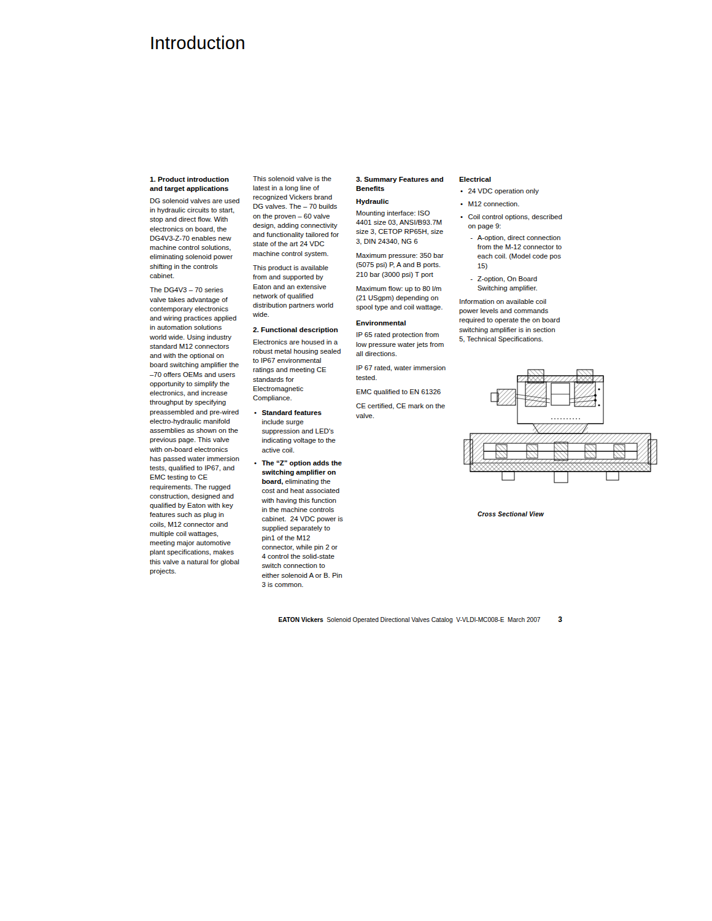Introduction
1. Product introduction and target applications
DG solenoid valves are used in hydraulic circuits to start, stop and direct flow. With electronics on board, the DG4V3-Z-70 enables new machine control solutions, eliminating solenoid power shifting in the controls cabinet.
The DG4V3 – 70 series valve takes advantage of contemporary electronics and wiring practices applied in automation solutions world wide. Using industry standard M12 connectors and with the optional on board switching amplifier the –70 offers OEMs and users opportunity to simplify the electronics, and increase throughput by specifying preassembled and pre-wired electro-hydraulic manifold assemblies as shown on the previous page. This valve with on-board electronics has passed water immersion tests, qualified to IP67, and EMC testing to CE requirements. The rugged construction, designed and qualified by Eaton with key features such as plug in coils, M12 connector and multiple coil wattages, meeting major automotive plant specifications, makes this valve a natural for global projects.
This solenoid valve is the latest in a long line of recognized Vickers brand DG valves. The – 70 builds on the proven – 60 valve design, adding connectivity and functionality tailored for state of the art 24 VDC machine control system.
This product is available from and supported by Eaton and an extensive network of qualified distribution partners world wide.
2. Functional description
Electronics are housed in a robust metal housing sealed to IP67 environmental ratings and meeting CE standards for Electromagnetic Compliance.
Standard features include surge suppression and LED's indicating voltage to the active coil.
The “Z” option adds the switching amplifier on board, eliminating the cost and heat associated with having this function in the machine controls cabinet. 24 VDC power is supplied separately to pin1 of the M12 connector, while pin 2 or 4 control the solid-state switch connection to either solenoid A or B. Pin 3 is common.
3. Summary Features and Benefits
Hydraulic
Mounting interface: ISO 4401 size 03, ANSI/B93.7M size 3, CETOP RP65H, size 3, DIN 24340, NG 6
Maximum pressure: 350 bar (5075 psi) P, A and B ports. 210 bar (3000 psi) T port
Maximum flow: up to 80 l/m (21 USgpm) depending on spool type and coil wattage.
Environmental
IP 65 rated protection from low pressure water jets from all directions.
IP 67 rated, water immersion tested.
EMC qualified to EN 61326
CE certified, CE mark on the valve.
Electrical
24 VDC operation only
M12 connection.
Coil control options, described on page 9:
A-option, direct connection from the M-12 connector to each coil. (Model code pos 15)
Z-option, On Board Switching amplifier.
Information on available coil power levels and commands required to operate the on board switching amplifier is in section 5, Technical Specifications.
Cross Sectional View
EATON Vickers Solenoid Operated Directional Valves Catalog V-VLDI-MC008-E March 2007
3